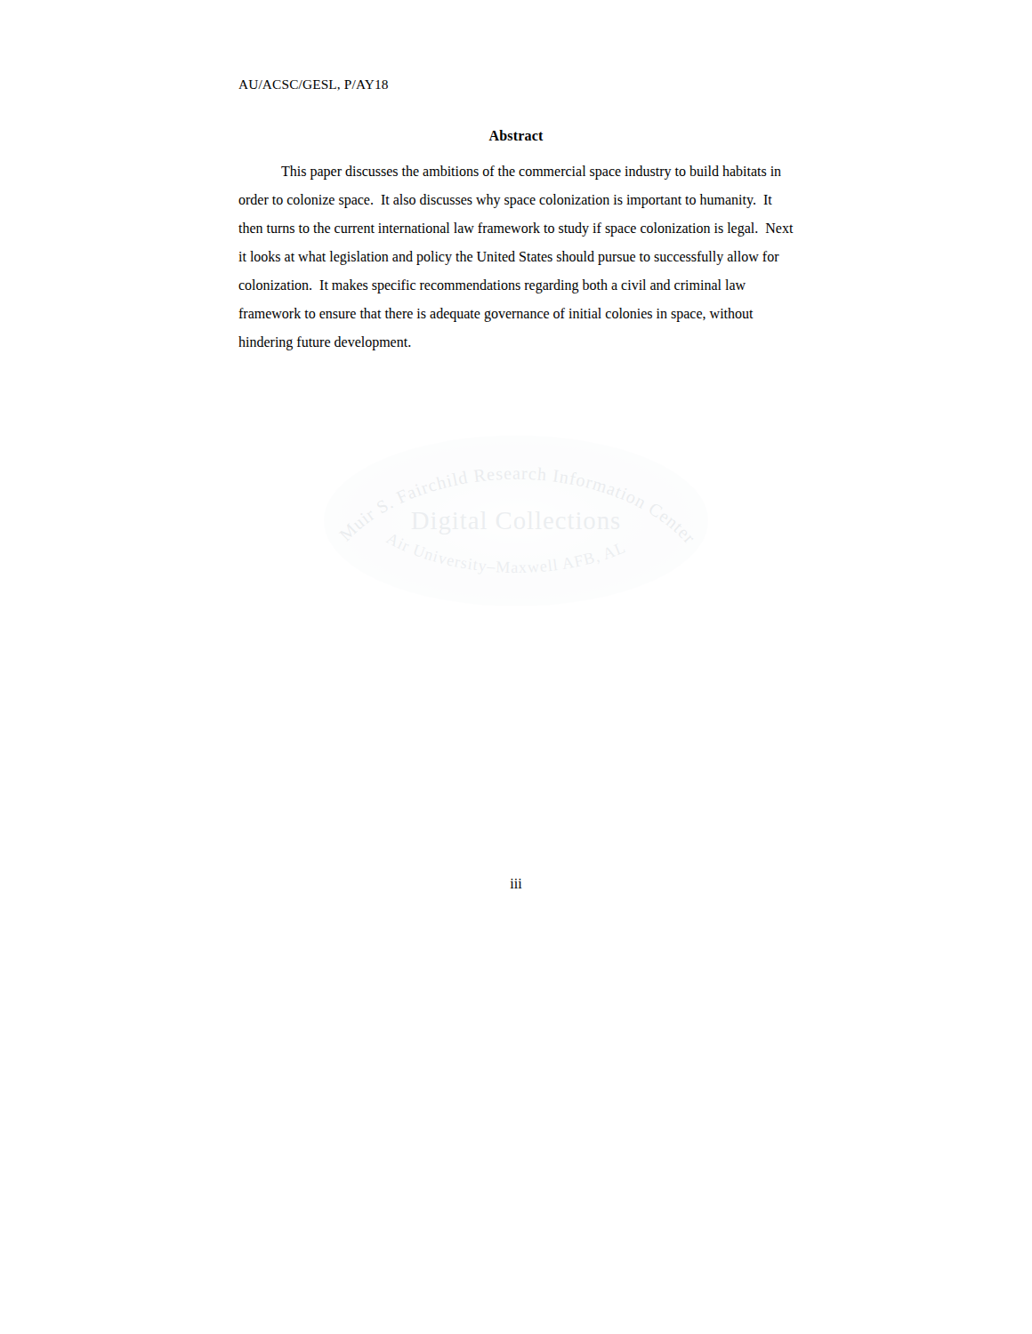AU/ACSC/GESL, P/AY18
Abstract
This paper discusses the ambitions of the commercial space industry to build habitats in order to colonize space. It also discusses why space colonization is important to humanity. It then turns to the current international law framework to study if space colonization is legal. Next it looks at what legislation and policy the United States should pursue to successfully allow for colonization. It makes specific recommendations regarding both a civil and criminal law framework to ensure that there is adequate governance of initial colonies in space, without hindering future development.
Muir S. Fairchild Research Information Center Digital Collections Air University–Maxwell AFB, AL
iii